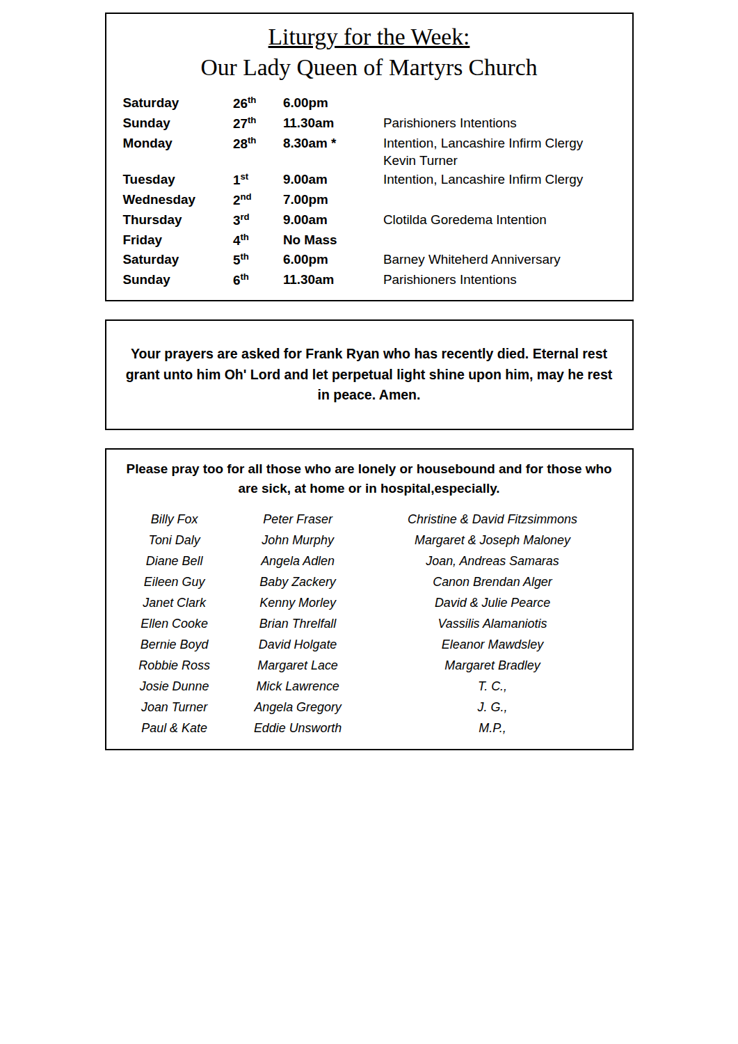Liturgy for the Week:
Our Lady Queen of Martyrs Church
| Saturday | 26 th | 6.00pm | |
| Sunday | 27 th | 11.30am | Parishioners Intentions |
| Monday | 28 th | 8.30am * | Intention, Lancashire Infirm Clergy Kevin Turner |
| Tuesday | 1 st | 9.00am | Intention, Lancashire Infirm Clergy |
| Wednesday | 2 nd | 7.00pm | |
| Thursday | 3 rd | 9.00am | Clotilda Goredema Intention |
| Friday | 4 th | No Mass | |
| Saturday | 5 th | 6.00pm | Barney Whiteherd Anniversary |
| Sunday | 6 th | 11.30am | Parishioners Intentions |
Your prayers are asked for Frank Ryan who has recently died. Eternal rest grant unto him Oh' Lord and let perpetual light shine upon him, may he rest in peace. Amen.
Please pray too for all those who are lonely or housebound and for those who are sick, at home or in hospital,especially.
| Billy Fox | Peter Fraser | Christine & David Fitzsimmons |
| Toni Daly | John Murphy | Margaret & Joseph Maloney |
| Diane Bell | Angela Adlen | Joan, Andreas Samaras |
| Eileen Guy | Baby Zackery | Canon Brendan Alger |
| Janet Clark | Kenny Morley | David & Julie Pearce |
| Ellen Cooke | Brian Threlfall | Vassilis Alamaniotis |
| Bernie Boyd | David Holgate | Eleanor Mawdsley |
| Robbie Ross | Margaret Lace | Margaret Bradley |
| Josie Dunne | Mick Lawrence | T. C., |
| Joan Turner | Angela Gregory | J. G., |
| Paul & Kate | Eddie Unsworth | M.P., |